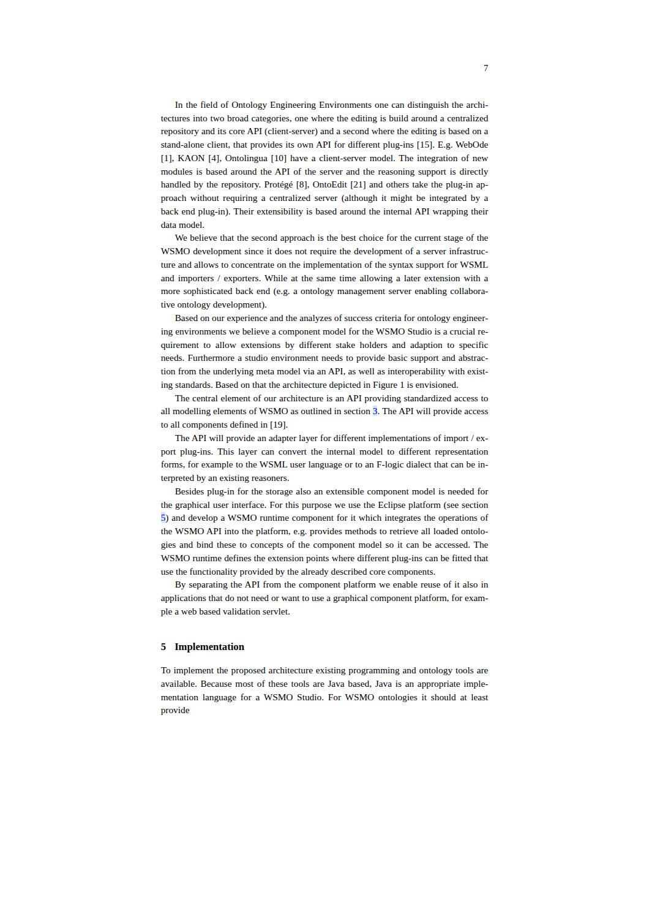7
In the field of Ontology Engineering Environments one can distinguish the architectures into two broad categories, one where the editing is build around a centralized repository and its core API (client-server) and a second where the editing is based on a stand-alone client, that provides its own API for different plug-ins [15]. E.g. WebOde [1], KAON [4], Ontolingua [10] have a client-server model. The integration of new modules is based around the API of the server and the reasoning support is directly handled by the repository. Protégé [8], OntoEdit [21] and others take the plug-in approach without requiring a centralized server (although it might be integrated by a back end plug-in). Their extensibility is based around the internal API wrapping their data model.
We believe that the second approach is the best choice for the current stage of the WSMO development since it does not require the development of a server infrastructure and allows to concentrate on the implementation of the syntax support for WSML and importers / exporters. While at the same time allowing a later extension with a more sophisticated back end (e.g. a ontology management server enabling collaborative ontology development).
Based on our experience and the analyzes of success criteria for ontology engineering environments we believe a component model for the WSMO Studio is a crucial requirement to allow extensions by different stake holders and adaption to specific needs. Furthermore a studio environment needs to provide basic support and abstraction from the underlying meta model via an API, as well as interoperability with existing standards. Based on that the architecture depicted in Figure 1 is envisioned.
The central element of our architecture is an API providing standardized access to all modelling elements of WSMO as outlined in section 3. The API will provide access to all components defined in [19].
The API will provide an adapter layer for different implementations of import / export plug-ins. This layer can convert the internal model to different representation forms, for example to the WSML user language or to an F-logic dialect that can be interpreted by an existing reasoners.
Besides plug-in for the storage also an extensible component model is needed for the graphical user interface. For this purpose we use the Eclipse platform (see section 5) and develop a WSMO runtime component for it which integrates the operations of the WSMO API into the platform, e.g. provides methods to retrieve all loaded ontologies and bind these to concepts of the component model so it can be accessed. The WSMO runtime defines the extension points where different plug-ins can be fitted that use the functionality provided by the already described core components.
By separating the API from the component platform we enable reuse of it also in applications that do not need or want to use a graphical component platform, for example a web based validation servlet.
5 Implementation
To implement the proposed architecture existing programming and ontology tools are available. Because most of these tools are Java based, Java is an appropriate implementation language for a WSMO Studio. For WSMO ontologies it should at least provide